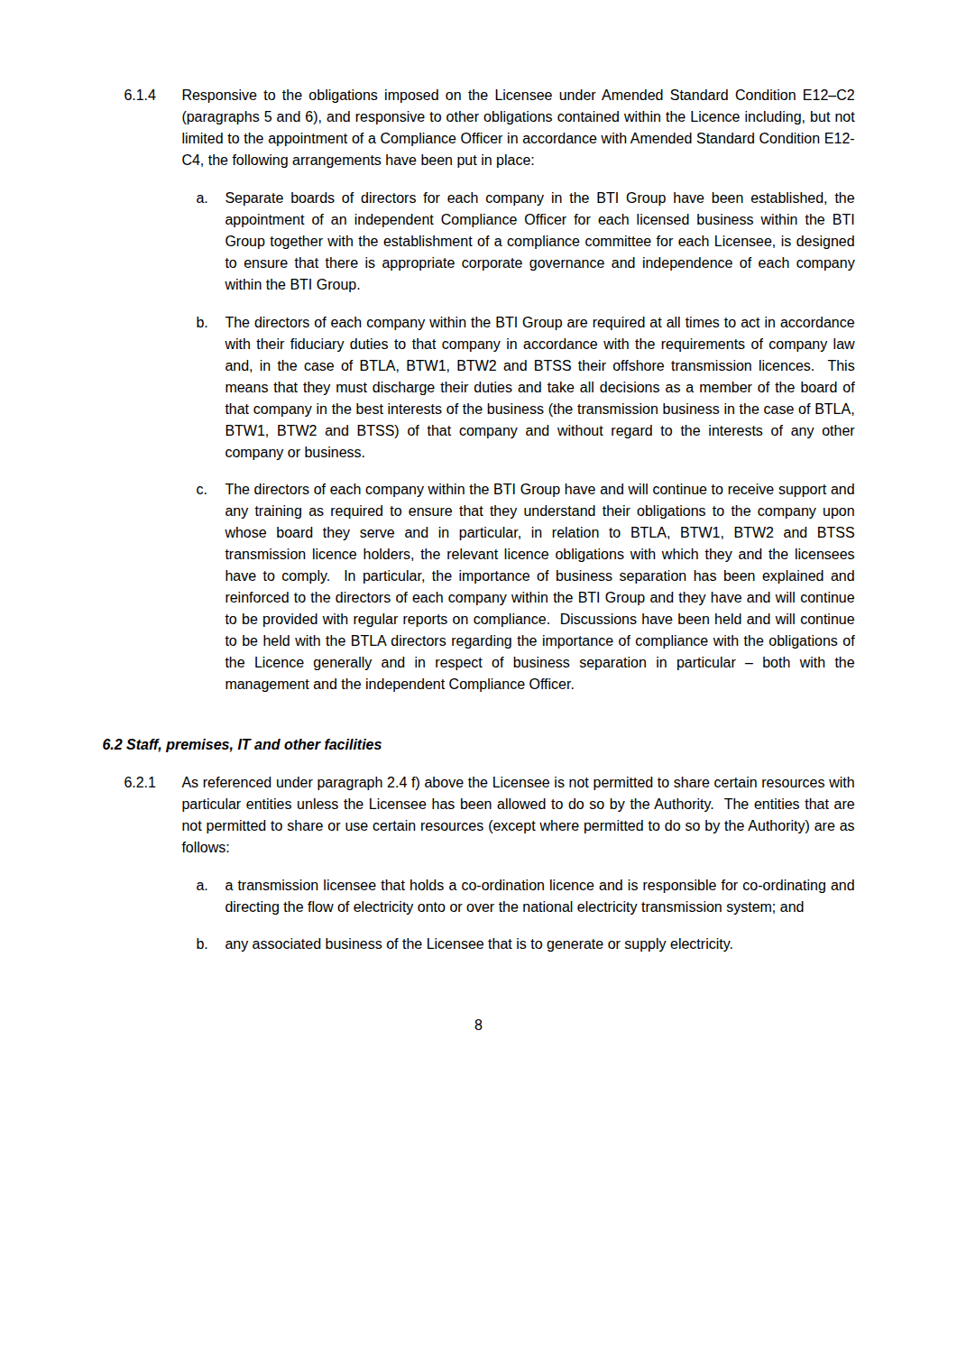6.1.4
Responsive to the obligations imposed on the Licensee under Amended Standard Condition E12–C2 (paragraphs 5 and 6), and responsive to other obligations contained within the Licence including, but not limited to the appointment of a Compliance Officer in accordance with Amended Standard Condition E12-C4, the following arrangements have been put in place:
a.
Separate boards of directors for each company in the BTI Group have been established, the appointment of an independent Compliance Officer for each licensed business within the BTI Group together with the establishment of a compliance committee for each Licensee, is designed to ensure that there is appropriate corporate governance and independence of each company within the BTI Group.
b.
The directors of each company within the BTI Group are required at all times to act in accordance with their fiduciary duties to that company in accordance with the requirements of company law and, in the case of BTLA, BTW1, BTW2 and BTSS their offshore transmission licences. This means that they must discharge their duties and take all decisions as a member of the board of that company in the best interests of the business (the transmission business in the case of BTLA, BTW1, BTW2 and BTSS) of that company and without regard to the interests of any other company or business.
c.
The directors of each company within the BTI Group have and will continue to receive support and any training as required to ensure that they understand their obligations to the company upon whose board they serve and in particular, in relation to BTLA, BTW1, BTW2 and BTSS transmission licence holders, the relevant licence obligations with which they and the licensees have to comply. In particular, the importance of business separation has been explained and reinforced to the directors of each company within the BTI Group and they have and will continue to be provided with regular reports on compliance. Discussions have been held and will continue to be held with the BTLA directors regarding the importance of compliance with the obligations of the Licence generally and in respect of business separation in particular – both with the management and the independent Compliance Officer.
6.2 Staff, premises, IT and other facilities
6.2.1
As referenced under paragraph 2.4 f) above the Licensee is not permitted to share certain resources with particular entities unless the Licensee has been allowed to do so by the Authority. The entities that are not permitted to share or use certain resources (except where permitted to do so by the Authority) are as follows:
a.
a transmission licensee that holds a co-ordination licence and is responsible for co-ordinating and directing the flow of electricity onto or over the national electricity transmission system; and
b.
any associated business of the Licensee that is to generate or supply electricity.
8